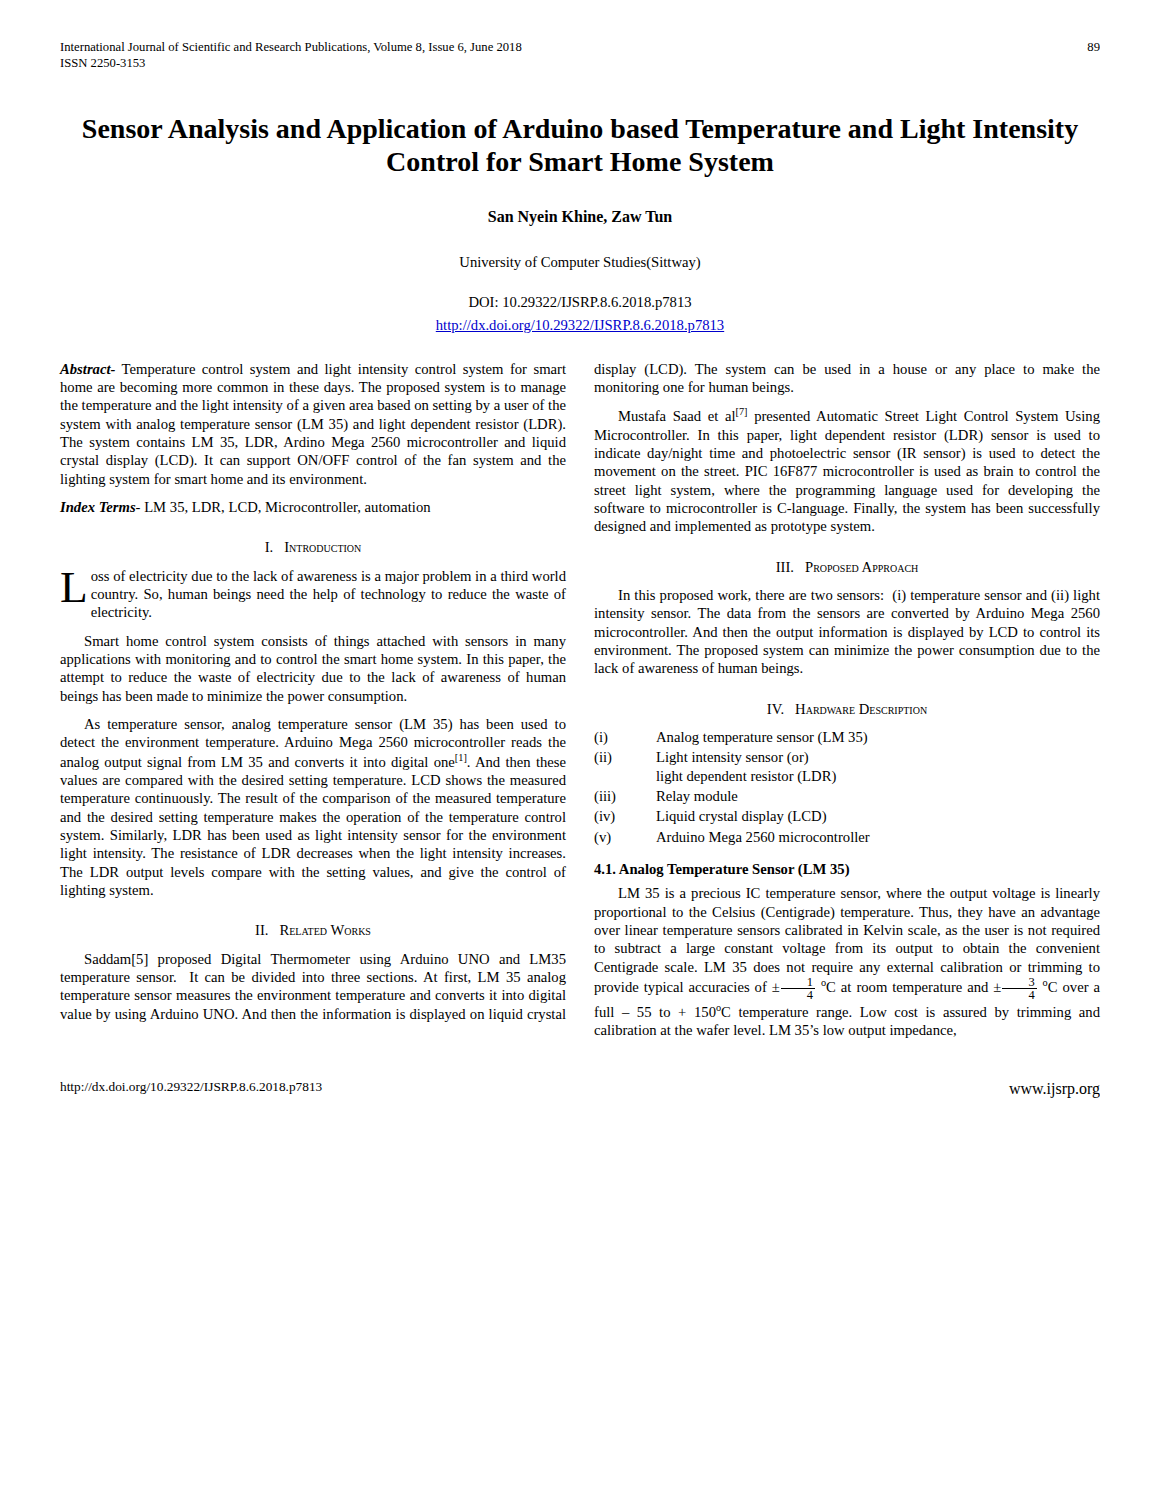International Journal of Scientific and Research Publications, Volume 8, Issue 6, June 2018
ISSN 2250-3153
89
Sensor Analysis and Application of Arduino based Temperature and Light Intensity Control for Smart Home System
San Nyein Khine, Zaw Tun
University of Computer Studies(Sittway)
DOI: 10.29322/IJSRP.8.6.2018.p7813
http://dx.doi.org/10.29322/IJSRP.8.6.2018.p7813
Abstract- Temperature control system and light intensity control system for smart home are becoming more common in these days. The proposed system is to manage the temperature and the light intensity of a given area based on setting by a user of the system with analog temperature sensor (LM 35) and light dependent resistor (LDR). The system contains LM 35, LDR, Ardino Mega 2560 microcontroller and liquid crystal display (LCD). It can support ON/OFF control of the fan system and the lighting system for smart home and its environment.
Index Terms- LM 35, LDR, LCD, Microcontroller, automation
I. Introduction
Loss of electricity due to the lack of awareness is a major problem in a third world country. So, human beings need the help of technology to reduce the waste of electricity.
Smart home control system consists of things attached with sensors in many applications with monitoring and to control the smart home system. In this paper, the attempt to reduce the waste of electricity due to the lack of awareness of human beings has been made to minimize the power consumption.
As temperature sensor, analog temperature sensor (LM 35) has been used to detect the environment temperature. Arduino Mega 2560 microcontroller reads the analog output signal from LM 35 and converts it into digital one[1]. And then these values are compared with the desired setting temperature. LCD shows the measured temperature continuously. The result of the comparison of the measured temperature and the desired setting temperature makes the operation of the temperature control system. Similarly, LDR has been used as light intensity sensor for the environment light intensity. The resistance of LDR decreases when the light intensity increases. The LDR output levels compare with the setting values, and give the control of lighting system.
II. Related Works
Saddam[5] proposed Digital Thermometer using Arduino UNO and LM35 temperature sensor. It can be divided into three sections. At first, LM 35 analog temperature sensor measures the environment temperature and converts it into digital value by using Arduino UNO. And then the information is displayed on liquid crystal display (LCD). The system can be used in a house or any place to make the monitoring one for human beings.
Mustafa Saad et al[7] presented Automatic Street Light Control System Using Microcontroller. In this paper, light dependent resistor (LDR) sensor is used to indicate day/night time and photoelectric sensor (IR sensor) is used to detect the movement on the street. PIC 16F877 microcontroller is used as brain to control the street light system, where the programming language used for developing the software to microcontroller is C-language. Finally, the system has been successfully designed and implemented as prototype system.
III. Proposed Approach
In this proposed work, there are two sensors: (i) temperature sensor and (ii) light intensity sensor. The data from the sensors are converted by Arduino Mega 2560 microcontroller. And then the output information is displayed by LCD to control its environment. The proposed system can minimize the power consumption due to the lack of awareness of human beings.
IV. Hardware Description
(i) Analog temperature sensor (LM 35)
(ii) Light intensity sensor (or) light dependent resistor (LDR)
(iii) Relay module
(iv) Liquid crystal display (LCD)
(v) Arduino Mega 2560 microcontroller
4.1. Analog Temperature Sensor (LM 35)
LM 35 is a precious IC temperature sensor, where the output voltage is linearly proportional to the Celsius (Centigrade) temperature. Thus, they have an advantage over linear temperature sensors calibrated in Kelvin scale, as the user is not required to subtract a large constant voltage from its output to obtain the convenient Centigrade scale. LM 35 does not require any external calibration or trimming to provide typical accuracies of ±14 oC at room temperature and ±34 oC over a full – 55 to + 150oC temperature range. Low cost is assured by trimming and calibration at the wafer level. LM 35’s low output impedance,
http://dx.doi.org/10.29322/IJSRP.8.6.2018.p7813
www.ijsrp.org